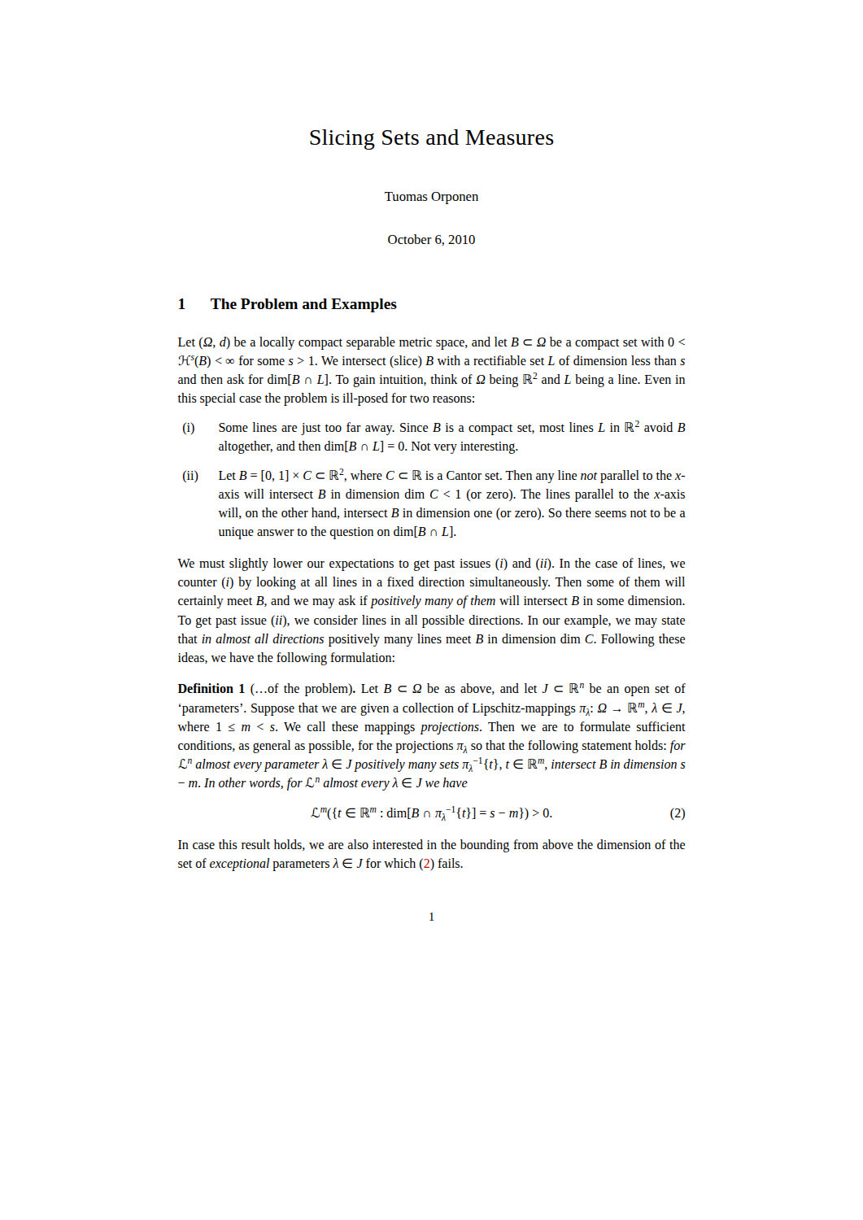Slicing Sets and Measures
Tuomas Orponen
October 6, 2010
1 The Problem and Examples
Let (Ω, d) be a locally compact separable metric space, and let B ⊂ Ω be a compact set with 0 < ℋs(B) < ∞ for some s > 1. We intersect (slice) B with a rectifiable set L of dimension less than s and then ask for dim[B ∩ L]. To gain intuition, think of Ω being ℝ2 and L being a line. Even in this special case the problem is ill-posed for two reasons:
(i) Some lines are just too far away. Since B is a compact set, most lines L in ℝ2 avoid B altogether, and then dim[B ∩ L] = 0. Not very interesting.
(ii) Let B = [0, 1] × C ⊂ ℝ2, where C ⊂ ℝ is a Cantor set. Then any line not parallel to the x-axis will intersect B in dimension dim C < 1 (or zero). The lines parallel to the x-axis will, on the other hand, intersect B in dimension one (or zero). So there seems not to be a unique answer to the question on dim[B ∩ L].
We must slightly lower our expectations to get past issues (i) and (ii). In the case of lines, we counter (i) by looking at all lines in a fixed direction simultaneously. Then some of them will certainly meet B, and we may ask if positively many of them will intersect B in some dimension. To get past issue (ii), we consider lines in all possible directions. In our example, we may state that in almost all directions positively many lines meet B in dimension dim C. Following these ideas, we have the following formulation:
Definition 1 (…of the problem). Let B ⊂ Ω be as above, and let J ⊂ ℝn be an open set of ‘parameters’. Suppose that we are given a collection of Lipschitz-mappings πλ: Ω → ℝm, λ ∈ J, where 1 ≤ m < s. We call these mappings projections. Then we are to formulate sufficient conditions, as general as possible, for the projections πλ so that the following statement holds: for ℒn almost every parameter λ ∈ J positively many sets πλ−1{t}, t ∈ ℝm, intersect B in dimension s − m. In other words, for ℒn almost every λ ∈ J we have
ℒm({t ∈ ℝm : dim[B ∩ πλ−1{t}] = s − m}) > 0. (2)
In case this result holds, we are also interested in the bounding from above the dimension of the set of exceptional parameters λ ∈ J for which (2) fails.
1